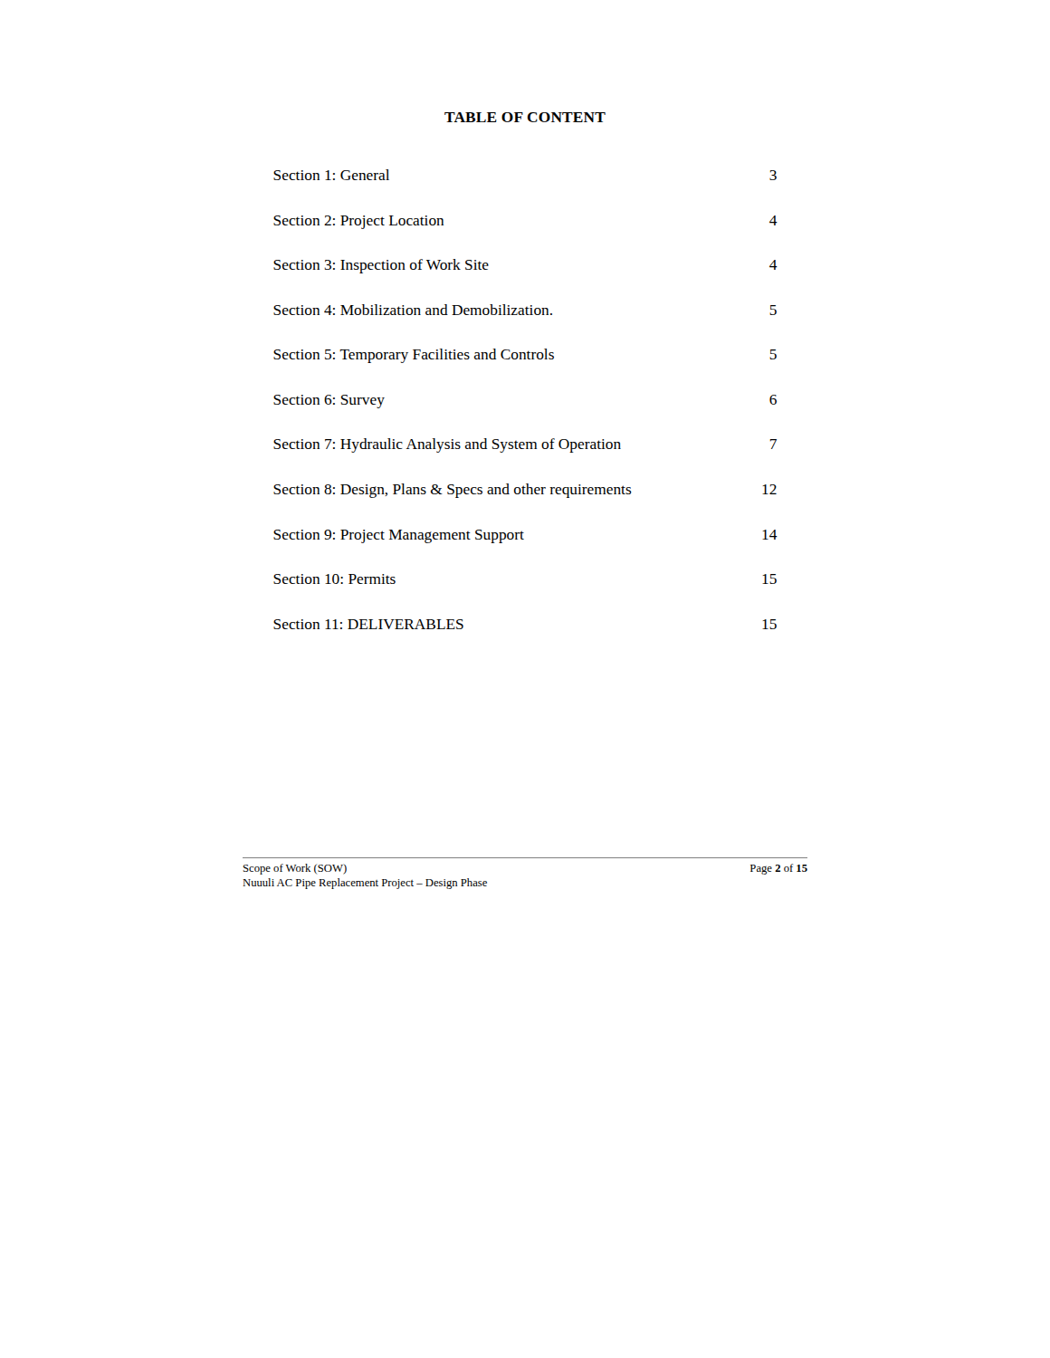TABLE OF CONTENT
Section 1: General 3
Section 2: Project Location 4
Section 3: Inspection of Work Site 4
Section 4: Mobilization and Demobilization. 5
Section 5: Temporary Facilities and Controls 5
Section 6: Survey 6
Section 7: Hydraulic Analysis and System of Operation 7
Section 8: Design, Plans & Specs and other requirements 12
Section 9: Project Management Support 14
Section 10: Permits 15
Section 11: DELIVERABLES 15
Scope of Work (SOW)
Nuuuli AC Pipe Replacement Project – Design Phase
Page 2 of 15